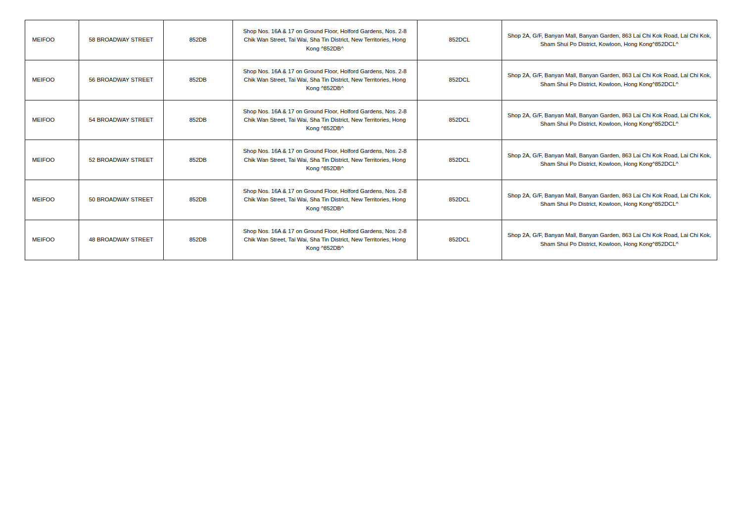| MEIFOO | 58 BROADWAY STREET | 852DB | Shop Nos. 16A & 17 on Ground Floor, Holford Gardens, Nos. 2-8 Chik Wan Street, Tai Wai, Sha Tin District, New Territories, Hong Kong ^852DB^ | 852DCL | Shop 2A, G/F, Banyan Mall, Banyan Garden, 863 Lai Chi Kok Road, Lai Chi Kok, Sham Shui Po District, Kowloon, Hong Kong^852DCL^ |
| MEIFOO | 56 BROADWAY STREET | 852DB | Shop Nos. 16A & 17 on Ground Floor, Holford Gardens, Nos. 2-8 Chik Wan Street, Tai Wai, Sha Tin District, New Territories, Hong Kong ^852DB^ | 852DCL | Shop 2A, G/F, Banyan Mall, Banyan Garden, 863 Lai Chi Kok Road, Lai Chi Kok, Sham Shui Po District, Kowloon, Hong Kong^852DCL^ |
| MEIFOO | 54 BROADWAY STREET | 852DB | Shop Nos. 16A & 17 on Ground Floor, Holford Gardens, Nos. 2-8 Chik Wan Street, Tai Wai, Sha Tin District, New Territories, Hong Kong ^852DB^ | 852DCL | Shop 2A, G/F, Banyan Mall, Banyan Garden, 863 Lai Chi Kok Road, Lai Chi Kok, Sham Shui Po District, Kowloon, Hong Kong^852DCL^ |
| MEIFOO | 52 BROADWAY STREET | 852DB | Shop Nos. 16A & 17 on Ground Floor, Holford Gardens, Nos. 2-8 Chik Wan Street, Tai Wai, Sha Tin District, New Territories, Hong Kong ^852DB^ | 852DCL | Shop 2A, G/F, Banyan Mall, Banyan Garden, 863 Lai Chi Kok Road, Lai Chi Kok, Sham Shui Po District, Kowloon, Hong Kong^852DCL^ |
| MEIFOO | 50 BROADWAY STREET | 852DB | Shop Nos. 16A & 17 on Ground Floor, Holford Gardens, Nos. 2-8 Chik Wan Street, Tai Wai, Sha Tin District, New Territories, Hong Kong ^852DB^ | 852DCL | Shop 2A, G/F, Banyan Mall, Banyan Garden, 863 Lai Chi Kok Road, Lai Chi Kok, Sham Shui Po District, Kowloon, Hong Kong^852DCL^ |
| MEIFOO | 48 BROADWAY STREET | 852DB | Shop Nos. 16A & 17 on Ground Floor, Holford Gardens, Nos. 2-8 Chik Wan Street, Tai Wai, Sha Tin District, New Territories, Hong Kong ^852DB^ | 852DCL | Shop 2A, G/F, Banyan Mall, Banyan Garden, 863 Lai Chi Kok Road, Lai Chi Kok, Sham Shui Po District, Kowloon, Hong Kong^852DCL^ |